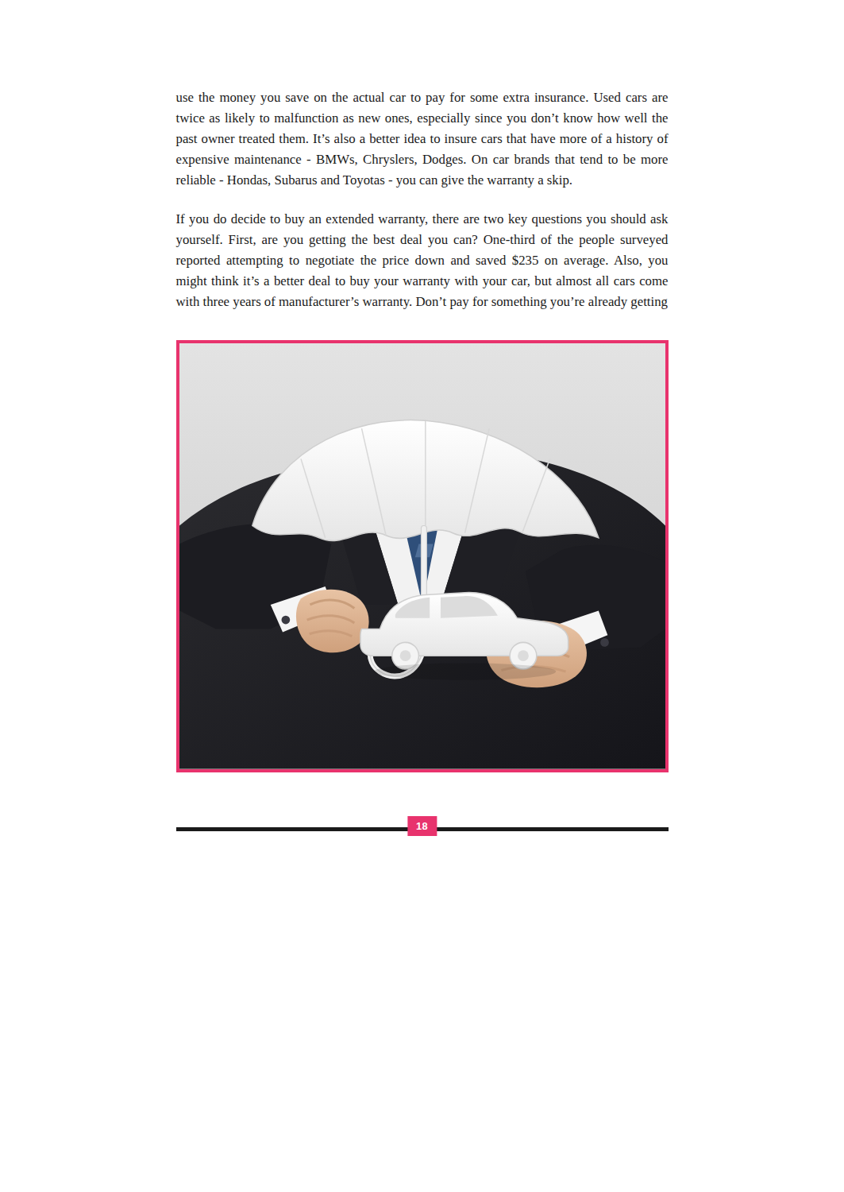use the money you save on the actual car to pay for some extra insurance. Used cars are twice as likely to malfunction as new ones, especially since you don’t know how well the past owner treated them. It’s also a better idea to insure cars that have more of a history of expensive maintenance - BMWs, Chryslers, Dodges. On car brands that tend to be more reliable - Hondas, Subarus and Toyotas - you can give the warranty a skip.
If you do decide to buy an extended warranty, there are two key questions you should ask yourself. First, are you getting the best deal you can? One-third of the people surveyed reported attempting to negotiate the price down and saved $235 on average. Also, you might think it’s a better deal to buy your warranty with your car, but almost all cars come with three years of manufacturer’s warranty. Don’t pay for something you’re already getting
Businessman holding a paper umbrella over a paper car cutout A person in a dark suit, white shirt and striped tie holds a white paper umbrella above a small white paper cutout of a car, symbolizing insurance protection.
18